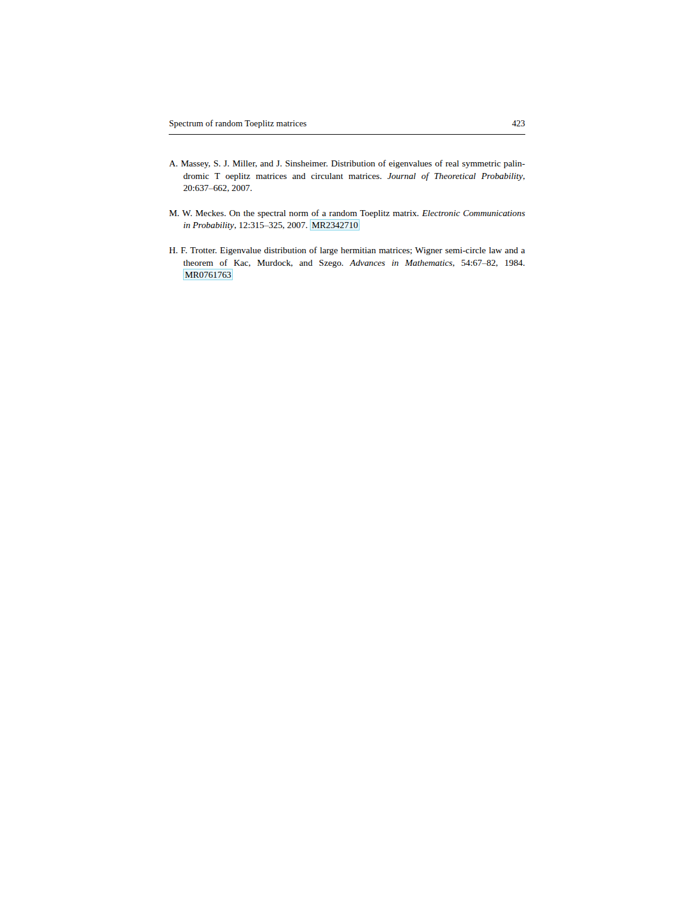Spectrum of random Toeplitz matrices 423
A. Massey, S. J. Miller, and J. Sinsheimer. Distribution of eigenvalues of real symmetric palindromic T oeplitz matrices and circulant matrices. Journal of Theoretical Probability, 20:637–662, 2007.
M. W. Meckes. On the spectral norm of a random Toeplitz matrix. Electronic Communications in Probability, 12:315–325, 2007. MR2342710
H. F. Trotter. Eigenvalue distribution of large hermitian matrices; Wigner semi-circle law and a theorem of Kac, Murdock, and Szego. Advances in Mathematics, 54:67–82, 1984. MR0761763